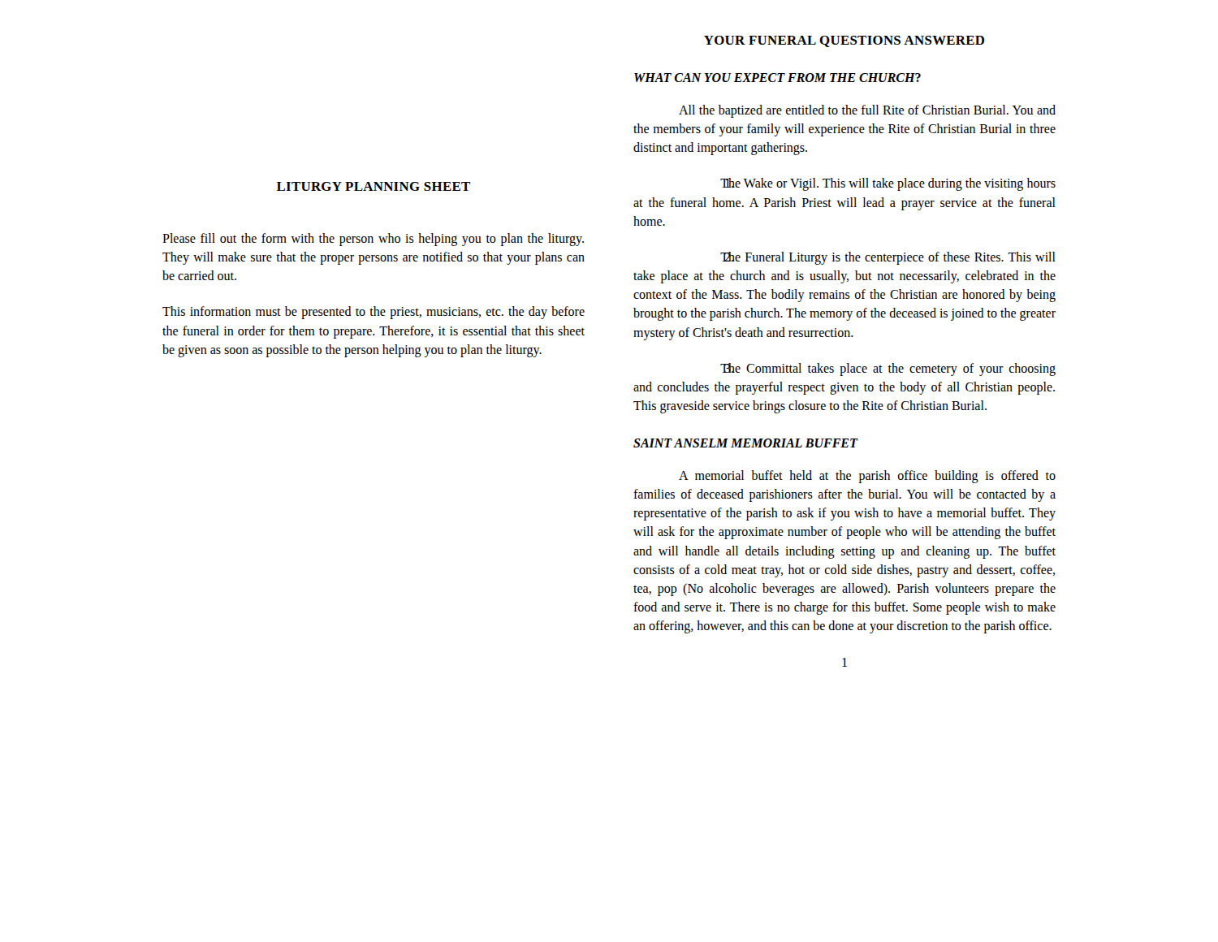LITURGY PLANNING SHEET
Please fill out the form with the person who is helping you to plan the liturgy. They will make sure that the proper persons are notified so that your plans can be carried out.
This information must be presented to the priest, musicians, etc. the day before the funeral in order for them to prepare. Therefore, it is essential that this sheet be given as soon as possible to the person helping you to plan the liturgy.
YOUR FUNERAL QUESTIONS ANSWERED
WHAT CAN YOU EXPECT FROM THE CHURCH?
All the baptized are entitled to the full Rite of Christian Burial. You and the members of your family will experience the Rite of Christian Burial in three distinct and important gatherings.
1. The Wake or Vigil. This will take place during the visiting hours at the funeral home. A Parish Priest will lead a prayer service at the funeral home.
2. The Funeral Liturgy is the centerpiece of these Rites. This will take place at the church and is usually, but not necessarily, celebrated in the context of the Mass. The bodily remains of the Christian are honored by being brought to the parish church. The memory of the deceased is joined to the greater mystery of Christ's death and resurrection.
3. The Committal takes place at the cemetery of your choosing and concludes the prayerful respect given to the body of all Christian people. This graveside service brings closure to the Rite of Christian Burial.
SAINT ANSELM MEMORIAL BUFFET
A memorial buffet held at the parish office building is offered to families of deceased parishioners after the burial. You will be contacted by a representative of the parish to ask if you wish to have a memorial buffet. They will ask for the approximate number of people who will be attending the buffet and will handle all details including setting up and cleaning up. The buffet consists of a cold meat tray, hot or cold side dishes, pastry and dessert, coffee, tea, pop (No alcoholic beverages are allowed). Parish volunteers prepare the food and serve it. There is no charge for this buffet. Some people wish to make an offering, however, and this can be done at your discretion to the parish office.
1